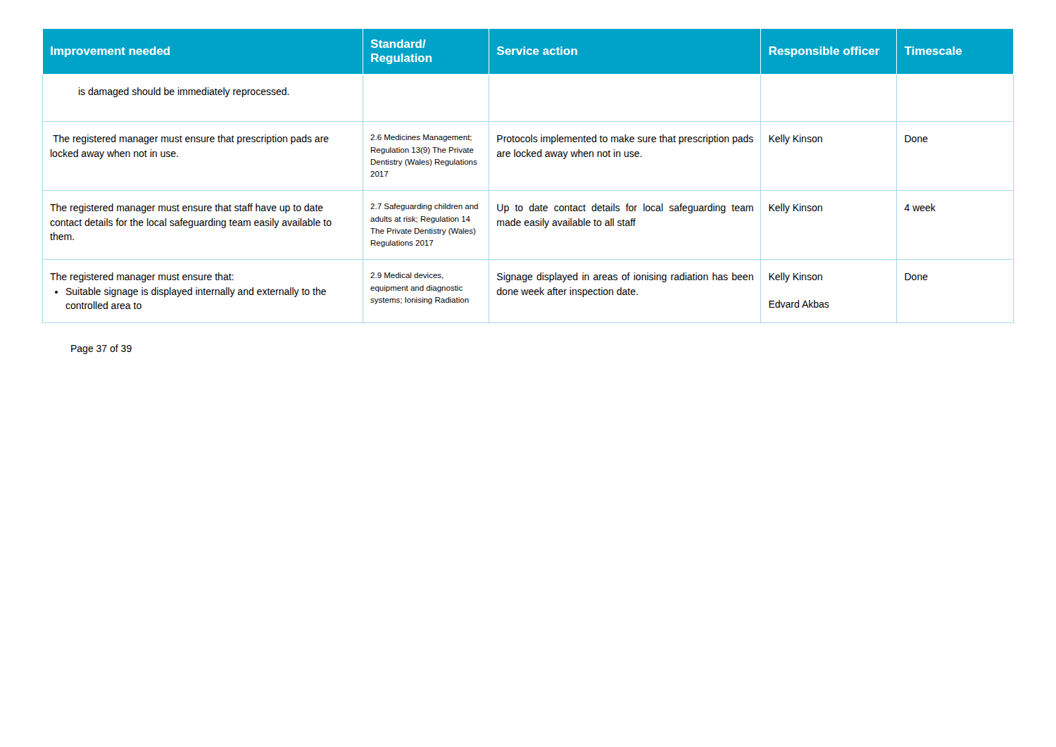| Improvement needed | Standard/ Regulation | Service action | Responsible officer | Timescale |
| --- | --- | --- | --- | --- |
| is damaged should be immediately reprocessed. | | | | |
| The registered manager must ensure that prescription pads are locked away when not in use. | 2.6 Medicines Management; Regulation 13(9) The Private Dentistry (Wales) Regulations 2017 | Protocols implemented to make sure that prescription pads are locked away when not in use. | Kelly Kinson | Done |
| The registered manager must ensure that staff have up to date contact details for the local safeguarding team easily available to them. | 2.7 Safeguarding children and adults at risk; Regulation 14 The Private Dentistry (Wales) Regulations 2017 | Up to date contact details for local safeguarding team made easily available to all staff | Kelly Kinson | 4 week |
| The registered manager must ensure that: Suitable signage is displayed internally and externally to the controlled area to | 2.9 Medical devices, equipment and diagnostic systems; Ionising Radiation | Signage displayed in areas of ionising radiation has been done week after inspection date. | Kelly Kinson Edvard Akbas | Done |
Page 37 of 39